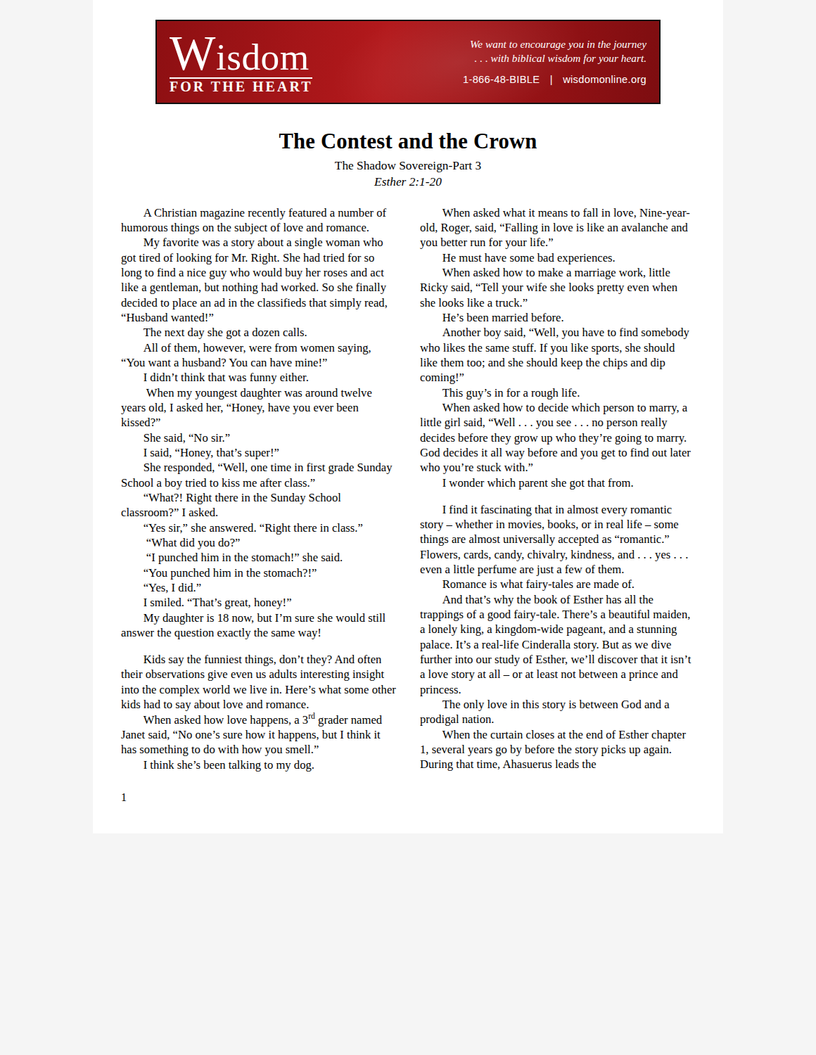Wisdom for the Heart
We want to encourage you in the journey
. . . with biblical wisdom for your heart. 1-866-48-BIBLE | wisdomonline.org
The Contest and the Crown
The Shadow Sovereign-Part 3
Esther 2:1-20
A Christian magazine recently featured a number of humorous things on the subject of love and romance.
My favorite was a story about a single woman who got tired of looking for Mr. Right. She had tried for so long to find a nice guy who would buy her roses and act like a gentleman, but nothing had worked. So she finally decided to place an ad in the classifieds that simply read, “Husband wanted!”
The next day she got a dozen calls.
All of them, however, were from women saying, “You want a husband? You can have mine!”
I didn’t think that was funny either.
When my youngest daughter was around twelve years old, I asked her, “Honey, have you ever been kissed?”
She said, “No sir.”
I said, “Honey, that’s super!”
She responded, “Well, one time in first grade Sunday School a boy tried to kiss me after class.”
“What?! Right there in the Sunday School classroom?” I asked.
“Yes sir,” she answered. “Right there in class.”
“What did you do?”
“I punched him in the stomach!” she said.
“You punched him in the stomach?!”
“Yes, I did.”
I smiled. “That’s great, honey!”
My daughter is 18 now, but I’m sure she would still answer the question exactly the same way!
Kids say the funniest things, don’t they? And often their observations give even us adults interesting insight into the complex world we live in. Here’s what some other kids had to say about love and romance.
When asked how love happens, a 3rd grader named Janet said, “No one’s sure how it happens, but I think it has something to do with how you smell.”
I think she’s been talking to my dog.
When asked what it means to fall in love, Nine-year-old, Roger, said, “Falling in love is like an avalanche and you better run for your life.”
He must have some bad experiences.
When asked how to make a marriage work, little Ricky said, “Tell your wife she looks pretty even when she looks like a truck.”
He’s been married before.
Another boy said, “Well, you have to find somebody who likes the same stuff. If you like sports, she should like them too; and she should keep the chips and dip coming!”
This guy’s in for a rough life.
When asked how to decide which person to marry, a little girl said, “Well . . . you see . . . no person really decides before they grow up who they’re going to marry. God decides it all way before and you get to find out later who you’re stuck with.”
I wonder which parent she got that from.
I find it fascinating that in almost every romantic story – whether in movies, books, or in real life – some things are almost universally accepted as “romantic.” Flowers, cards, candy, chivalry, kindness, and . . . yes . . . even a little perfume are just a few of them.
Romance is what fairy-tales are made of.
And that’s why the book of Esther has all the trappings of a good fairy-tale. There’s a beautiful maiden, a lonely king, a kingdom-wide pageant, and a stunning palace. It’s a real-life Cinderalla story. But as we dive further into our study of Esther, we’ll discover that it isn’t a love story at all – or at least not between a prince and princess.
The only love in this story is between God and a prodigal nation.
When the curtain closes at the end of Esther chapter 1, several years go by before the story picks up again. During that time, Ahasuerus leads the
1